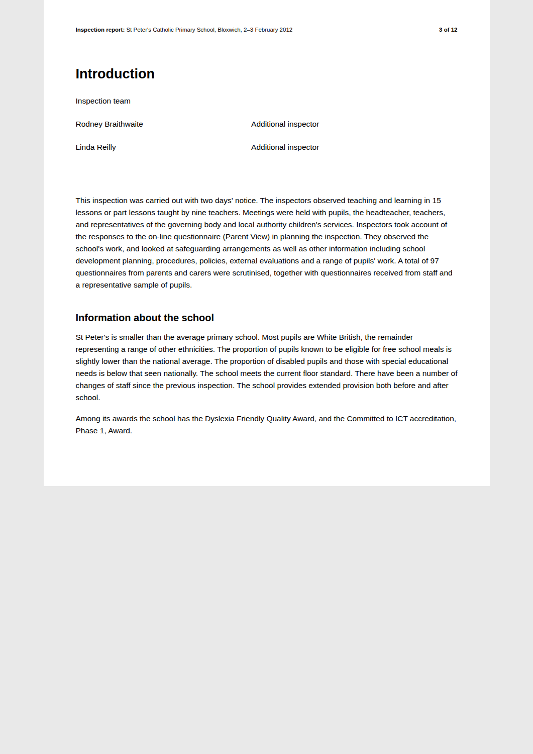Inspection report: St Peter's Catholic Primary School, Bloxwich, 2–3 February 2012
3 of 12
Introduction
Inspection team
| Rodney Braithwaite | Additional inspector |
| Linda Reilly | Additional inspector |
This inspection was carried out with two days' notice. The inspectors observed teaching and learning in 15 lessons or part lessons taught by nine teachers. Meetings were held with pupils, the headteacher, teachers, and representatives of the governing body and local authority children's services. Inspectors took account of the responses to the on-line questionnaire (Parent View) in planning the inspection. They observed the school's work, and looked at safeguarding arrangements as well as other information including school development planning, procedures, policies, external evaluations and a range of pupils' work. A total of 97 questionnaires from parents and carers were scrutinised, together with questionnaires received from staff and a representative sample of pupils.
Information about the school
St Peter's is smaller than the average primary school. Most pupils are White British, the remainder representing a range of other ethnicities. The proportion of pupils known to be eligible for free school meals is slightly lower than the national average. The proportion of disabled pupils and those with special educational needs is below that seen nationally. The school meets the current floor standard. There have been a number of changes of staff since the previous inspection. The school provides extended provision both before and after school.
Among its awards the school has the Dyslexia Friendly Quality Award, and the Committed to ICT accreditation, Phase 1, Award.